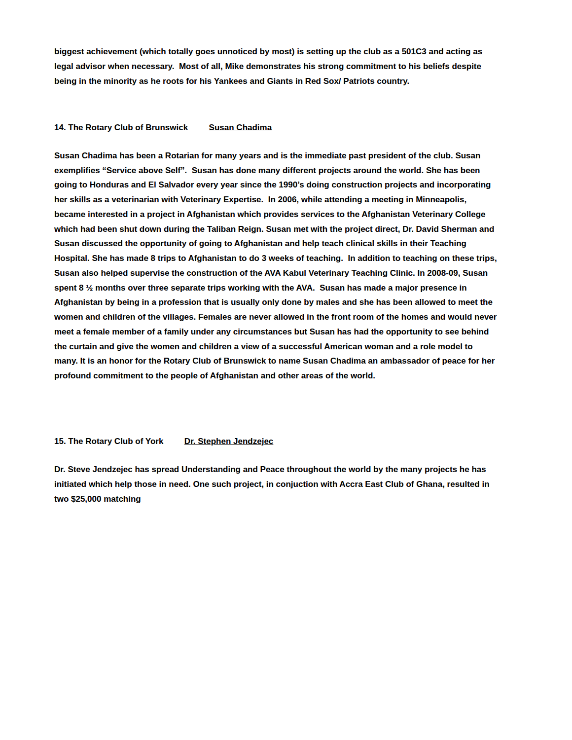biggest achievement (which totally goes unnoticed by most) is setting up the club as a 501C3 and acting as legal advisor when necessary. Most of all, Mike demonstrates his strong commitment to his beliefs despite being in the minority as he roots for his Yankees and Giants in Red Sox/ Patriots country.
14. The Rotary Club of Brunswick Susan Chadima
Susan Chadima has been a Rotarian for many years and is the immediate past president of the club. Susan exemplifies “Service above Self”. Susan has done many different projects around the world. She has been going to Honduras and El Salvador every year since the 1990’s doing construction projects and incorporating her skills as a veterinarian with Veterinary Expertise. In 2006, while attending a meeting in Minneapolis, became interested in a project in Afghanistan which provides services to the Afghanistan Veterinary College which had been shut down during the Taliban Reign. Susan met with the project direct, Dr. David Sherman and Susan discussed the opportunity of going to Afghanistan and help teach clinical skills in their Teaching Hospital. She has made 8 trips to Afghanistan to do 3 weeks of teaching. In addition to teaching on these trips, Susan also helped supervise the construction of the AVA Kabul Veterinary Teaching Clinic. In 2008-09, Susan spent 8 ½ months over three separate trips working with the AVA. Susan has made a major presence in Afghanistan by being in a profession that is usually only done by males and she has been allowed to meet the women and children of the villages. Females are never allowed in the front room of the homes and would never meet a female member of a family under any circumstances but Susan has had the opportunity to see behind the curtain and give the women and children a view of a successful American woman and a role model to many. It is an honor for the Rotary Club of Brunswick to name Susan Chadima an ambassador of peace for her profound commitment to the people of Afghanistan and other areas of the world.
15. The Rotary Club of York Dr. Stephen Jendzejec
Dr. Steve Jendzejec has spread Understanding and Peace throughout the world by the many projects he has initiated which help those in need. One such project, in conjuction with Accra East Club of Ghana, resulted in two $25,000 matching